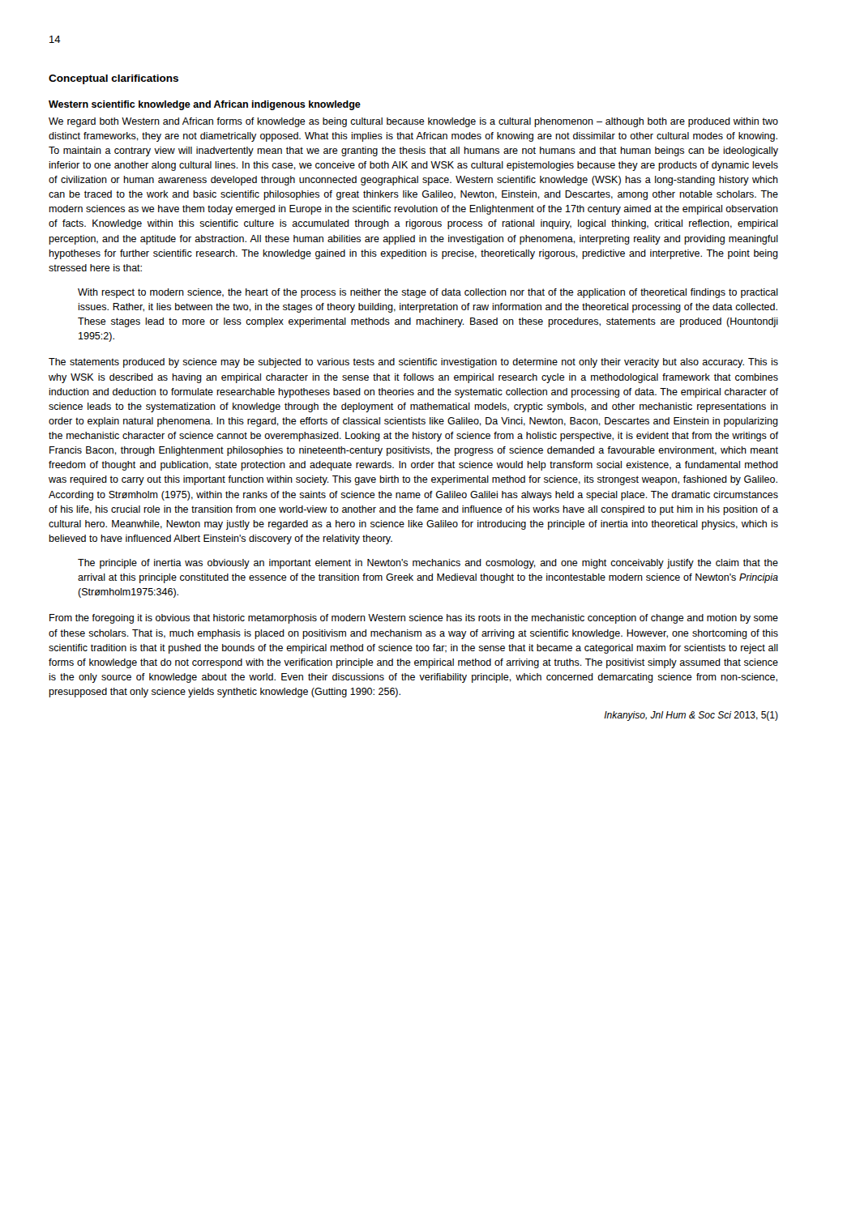14
Conceptual clarifications
Western scientific knowledge and African indigenous knowledge
We regard both Western and African forms of knowledge as being cultural because knowledge is a cultural phenomenon – although both are produced within two distinct frameworks, they are not diametrically opposed. What this implies is that African modes of knowing are not dissimilar to other cultural modes of knowing. To maintain a contrary view will inadvertently mean that we are granting the thesis that all humans are not humans and that human beings can be ideologically inferior to one another along cultural lines. In this case, we conceive of both AIK and WSK as cultural epistemologies because they are products of dynamic levels of civilization or human awareness developed through unconnected geographical space. Western scientific knowledge (WSK) has a long-standing history which can be traced to the work and basic scientific philosophies of great thinkers like Galileo, Newton, Einstein, and Descartes, among other notable scholars. The modern sciences as we have them today emerged in Europe in the scientific revolution of the Enlightenment of the 17th century aimed at the empirical observation of facts. Knowledge within this scientific culture is accumulated through a rigorous process of rational inquiry, logical thinking, critical reflection, empirical perception, and the aptitude for abstraction. All these human abilities are applied in the investigation of phenomena, interpreting reality and providing meaningful hypotheses for further scientific research. The knowledge gained in this expedition is precise, theoretically rigorous, predictive and interpretive. The point being stressed here is that:
With respect to modern science, the heart of the process is neither the stage of data collection nor that of the application of theoretical findings to practical issues. Rather, it lies between the two, in the stages of theory building, interpretation of raw information and the theoretical processing of the data collected. These stages lead to more or less complex experimental methods and machinery. Based on these procedures, statements are produced (Hountondji 1995:2).
The statements produced by science may be subjected to various tests and scientific investigation to determine not only their veracity but also accuracy. This is why WSK is described as having an empirical character in the sense that it follows an empirical research cycle in a methodological framework that combines induction and deduction to formulate researchable hypotheses based on theories and the systematic collection and processing of data. The empirical character of science leads to the systematization of knowledge through the deployment of mathematical models, cryptic symbols, and other mechanistic representations in order to explain natural phenomena. In this regard, the efforts of classical scientists like Galileo, Da Vinci, Newton, Bacon, Descartes and Einstein in popularizing the mechanistic character of science cannot be overemphasized. Looking at the history of science from a holistic perspective, it is evident that from the writings of Francis Bacon, through Enlightenment philosophies to nineteenth-century positivists, the progress of science demanded a favourable environment, which meant freedom of thought and publication, state protection and adequate rewards. In order that science would help transform social existence, a fundamental method was required to carry out this important function within society. This gave birth to the experimental method for science, its strongest weapon, fashioned by Galileo. According to Strømholm (1975), within the ranks of the saints of science the name of Galileo Galilei has always held a special place. The dramatic circumstances of his life, his crucial role in the transition from one world-view to another and the fame and influence of his works have all conspired to put him in his position of a cultural hero. Meanwhile, Newton may justly be regarded as a hero in science like Galileo for introducing the principle of inertia into theoretical physics, which is believed to have influenced Albert Einstein's discovery of the relativity theory.
The principle of inertia was obviously an important element in Newton's mechanics and cosmology, and one might conceivably justify the claim that the arrival at this principle constituted the essence of the transition from Greek and Medieval thought to the incontestable modern science of Newton's Principia (Strømholm1975:346).
From the foregoing it is obvious that historic metamorphosis of modern Western science has its roots in the mechanistic conception of change and motion by some of these scholars. That is, much emphasis is placed on positivism and mechanism as a way of arriving at scientific knowledge. However, one shortcoming of this scientific tradition is that it pushed the bounds of the empirical method of science too far; in the sense that it became a categorical maxim for scientists to reject all forms of knowledge that do not correspond with the verification principle and the empirical method of arriving at truths. The positivist simply assumed that science is the only source of knowledge about the world. Even their discussions of the verifiability principle, which concerned demarcating science from non-science, presupposed that only science yields synthetic knowledge (Gutting 1990: 256).
Inkanyiso, Jnl Hum & Soc Sci 2013, 5(1)